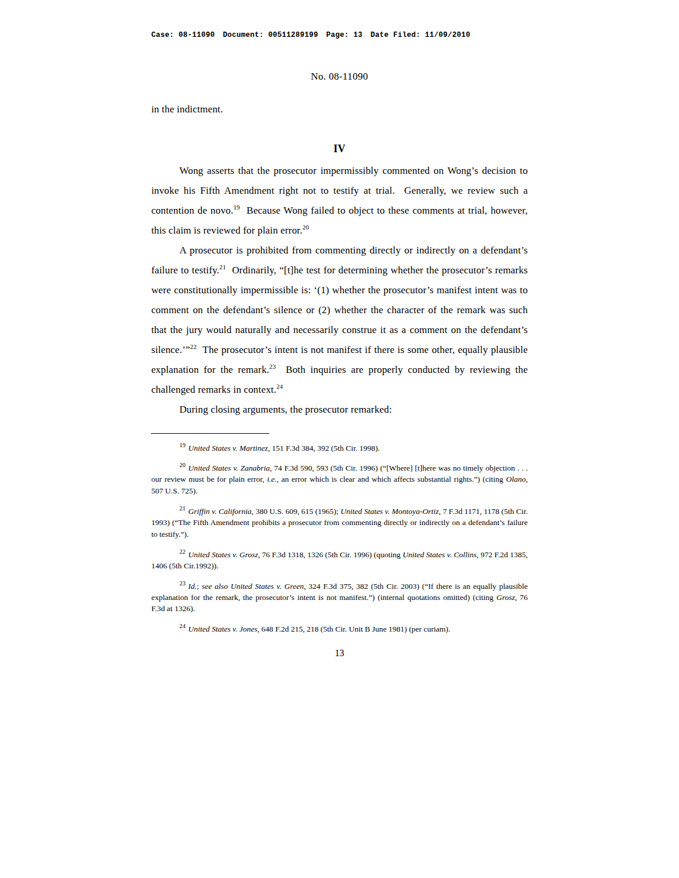Case: 08-11090 Document: 00511289199 Page: 13 Date Filed: 11/09/2010
No. 08-11090
in the indictment.
IV
Wong asserts that the prosecutor impermissibly commented on Wong’s decision to invoke his Fifth Amendment right not to testify at trial. Generally, we review such a contention de novo.19 Because Wong failed to object to these comments at trial, however, this claim is reviewed for plain error.20
A prosecutor is prohibited from commenting directly or indirectly on a defendant’s failure to testify.21 Ordinarily, “[t]he test for determining whether the prosecutor’s remarks were constitutionally impermissible is: ‘(1) whether the prosecutor’s manifest intent was to comment on the defendant’s silence or (2) whether the character of the remark was such that the jury would naturally and necessarily construe it as a comment on the defendant’s silence.’”22 The prosecutor’s intent is not manifest if there is some other, equally plausible explanation for the remark.23 Both inquiries are properly conducted by reviewing the challenged remarks in context.24
During closing arguments, the prosecutor remarked:
19 United States v. Martinez, 151 F.3d 384, 392 (5th Cir. 1998).
20 United States v. Zanabria, 74 F.3d 590, 593 (5th Cir. 1996) (“[Where] [t]here was no timely objection . . . our review must be for plain error, i.e., an error which is clear and which affects substantial rights.”) (citing Olano, 507 U.S. 725).
21 Griffin v. California, 380 U.S. 609, 615 (1965); United States v. Montoya-Ortiz, 7 F.3d 1171, 1178 (5th Cir. 1993) (“The Fifth Amendment prohibits a prosecutor from commenting directly or indirectly on a defendant’s failure to testify.”).
22 United States v. Grosz, 76 F.3d 1318, 1326 (5th Cir. 1996) (quoting United States v. Collins, 972 F.2d 1385, 1406 (5th Cir.1992)).
23 Id.; see also United States v. Green, 324 F.3d 375, 382 (5th Cir. 2003) (“If there is an equally plausible explanation for the remark, the prosecutor’s intent is not manifest.”) (internal quotations omitted) (citing Grosz, 76 F.3d at 1326).
24 United States v. Jones, 648 F.2d 215, 218 (5th Cir. Unit B June 1981) (per curiam).
13